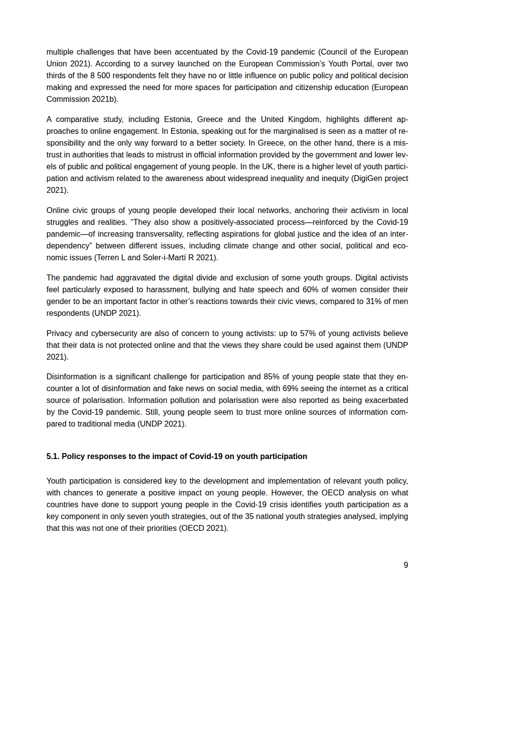multiple challenges that have been accentuated by the Covid-19 pandemic (Council of the European Union 2021). According to a survey launched on the European Commission’s Youth Portal, over two thirds of the 8 500 respondents felt they have no or little influence on public policy and political decision making and expressed the need for more spaces for participation and citizenship education (European Commission 2021b).
A comparative study, including Estonia, Greece and the United Kingdom, highlights different approaches to online engagement. In Estonia, speaking out for the marginalised is seen as a matter of responsibility and the only way forward to a better society. In Greece, on the other hand, there is a mistrust in authorities that leads to mistrust in official information provided by the government and lower levels of public and political engagement of young people. In the UK, there is a higher level of youth participation and activism related to the awareness about widespread inequality and inequity (DigiGen project 2021).
Online civic groups of young people developed their local networks, anchoring their activism in local struggles and realities. “They also show a positively-associated process—reinforced by the Covid-19 pandemic—of increasing transversality, reflecting aspirations for global justice and the idea of an interdependency” between different issues, including climate change and other social, political and economic issues (Terren L and Soler-i-Martí R 2021).
The pandemic had aggravated the digital divide and exclusion of some youth groups. Digital activists feel particularly exposed to harassment, bullying and hate speech and 60% of women consider their gender to be an important factor in other’s reactions towards their civic views, compared to 31% of men respondents (UNDP 2021).
Privacy and cybersecurity are also of concern to young activists: up to 57% of young activists believe that their data is not protected online and that the views they share could be used against them (UNDP 2021).
Disinformation is a significant challenge for participation and 85% of young people state that they encounter a lot of disinformation and fake news on social media, with 69% seeing the internet as a critical source of polarisation. Information pollution and polarisation were also reported as being exacerbated by the Covid-19 pandemic. Still, young people seem to trust more online sources of information compared to traditional media (UNDP 2021).
5.1. Policy responses to the impact of Covid-19 on youth participation
Youth participation is considered key to the development and implementation of relevant youth policy, with chances to generate a positive impact on young people. However, the OECD analysis on what countries have done to support young people in the Covid-19 crisis identifies youth participation as a key component in only seven youth strategies, out of the 35 national youth strategies analysed, implying that this was not one of their priorities (OECD 2021).
9